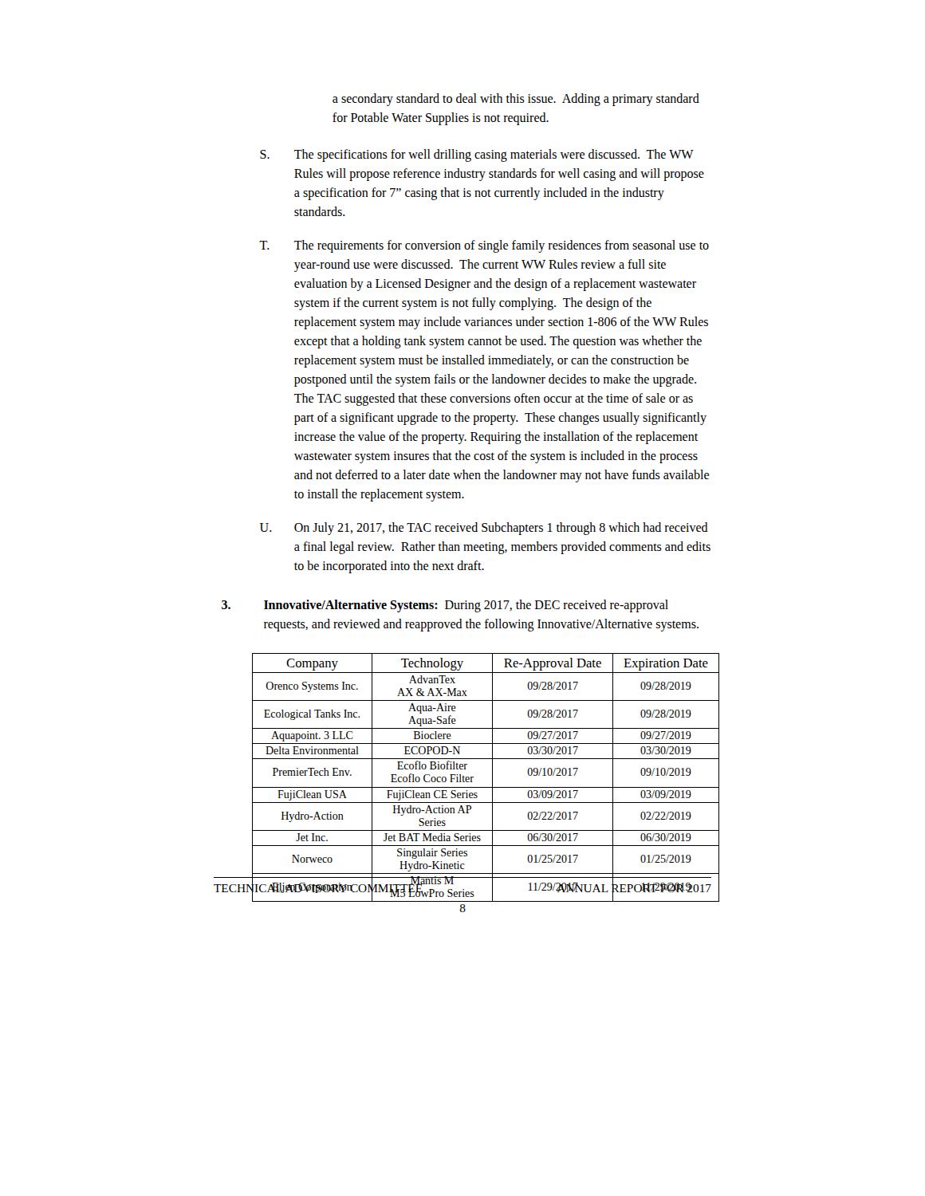a secondary standard to deal with this issue. Adding a primary standard for Potable Water Supplies is not required.
S.
The specifications for well drilling casing materials were discussed. The WW Rules will propose reference industry standards for well casing and will propose a specification for 7” casing that is not currently included in the industry standards.
T.
The requirements for conversion of single family residences from seasonal use to year-round use were discussed. The current WW Rules review a full site evaluation by a Licensed Designer and the design of a replacement wastewater system if the current system is not fully complying. The design of the replacement system may include variances under section 1-806 of the WW Rules except that a holding tank system cannot be used. The question was whether the replacement system must be installed immediately, or can the construction be postponed until the system fails or the landowner decides to make the upgrade. The TAC suggested that these conversions often occur at the time of sale or as part of a significant upgrade to the property. These changes usually significantly increase the value of the property. Requiring the installation of the replacement wastewater system insures that the cost of the system is included in the process and not deferred to a later date when the landowner may not have funds available to install the replacement system.
U.
On July 21, 2017, the TAC received Subchapters 1 through 8 which had received a final legal review. Rather than meeting, members provided comments and edits to be incorporated into the next draft.
3.
Innovative/Alternative Systems: During 2017, the DEC received re-approval requests, and reviewed and reapproved the following Innovative/Alternative systems.
| Company | Technology | Re-Approval Date | Expiration Date |
| --- | --- | --- | --- |
| Orenco Systems Inc. | AdvanTex AX & AX-Max | 09/28/2017 | 09/28/2019 |
| Ecological Tanks Inc. | Aqua-Aire Aqua-Safe | 09/28/2017 | 09/28/2019 |
| Aquapoint. 3 LLC | Bioclere | 09/27/2017 | 09/27/2019 |
| Delta Environmental | ECOPOD-N | 03/30/2017 | 03/30/2019 |
| PremierTech Env. | Ecoflo Biofilter Ecoflo Coco Filter | 09/10/2017 | 09/10/2019 |
| FujiClean USA | FujiClean CE Series | 03/09/2017 | 03/09/2019 |
| Hydro-Action | Hydro-Action AP Series | 02/22/2017 | 02/22/2019 |
| Jet Inc. | Jet BAT Media Series | 06/30/2017 | 06/30/2019 |
| Norweco | Singulair Series Hydro-Kinetic | 01/25/2017 | 01/25/2019 |
| Eljen Corporation | Mantis M M5 LowPro Series | 11/29/2017 | 11/29/2019 |
TECHNICAL ADVISORY COMMITTEE ANNUAL REPORT FOR 2017
8